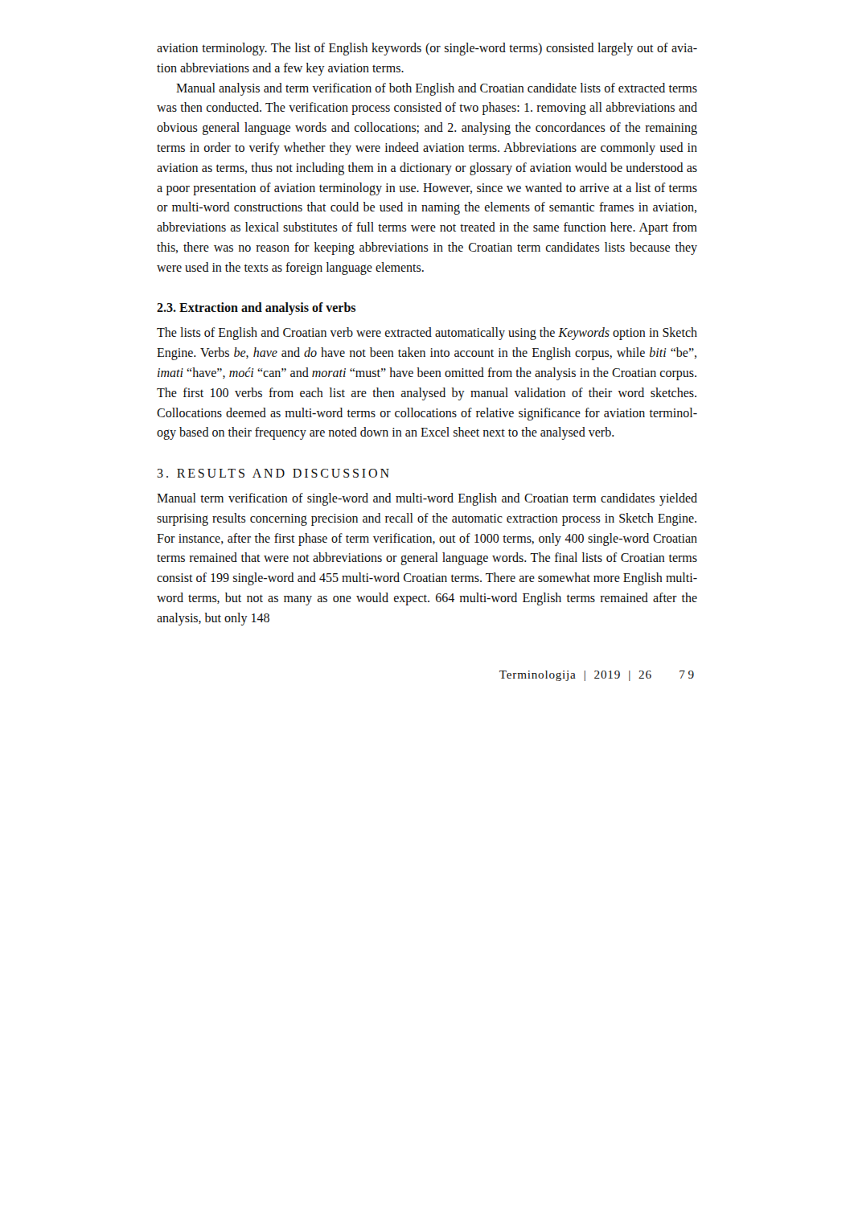aviation terminology. The list of English keywords (or single-word terms) consisted largely out of aviation abbreviations and a few key aviation terms.
Manual analysis and term verification of both English and Croatian candidate lists of extracted terms was then conducted. The verification process consisted of two phases: 1. removing all abbreviations and obvious general language words and collocations; and 2. analysing the concordances of the remaining terms in order to verify whether they were indeed aviation terms. Abbreviations are commonly used in aviation as terms, thus not including them in a dictionary or glossary of aviation would be understood as a poor presentation of aviation terminology in use. However, since we wanted to arrive at a list of terms or multi-word constructions that could be used in naming the elements of semantic frames in aviation, abbreviations as lexical substitutes of full terms were not treated in the same function here. Apart from this, there was no reason for keeping abbreviations in the Croatian term candidates lists because they were used in the texts as foreign language elements.
2.3. Extraction and analysis of verbs
The lists of English and Croatian verb were extracted automatically using the Keywords option in Sketch Engine. Verbs be, have and do have not been taken into account in the English corpus, while biti “be”, imati “have”, moći “can” and morati “must” have been omitted from the analysis in the Croatian corpus. The first 100 verbs from each list are then analysed by manual validation of their word sketches. Collocations deemed as multi-word terms or collocations of relative significance for aviation terminology based on their frequency are noted down in an Excel sheet next to the analysed verb.
3. Results and discussion
Manual term verification of single-word and multi-word English and Croatian term candidates yielded surprising results concerning precision and recall of the automatic extraction process in Sketch Engine. For instance, after the first phase of term verification, out of 1000 terms, only 400 single-word Croatian terms remained that were not abbreviations or general language words. The final lists of Croatian terms consist of 199 single-word and 455 multi-word Croatian terms. There are somewhat more English multi-word terms, but not as many as one would expect. 664 multi-word English terms remained after the analysis, but only 148
Terminologija|2019|2679